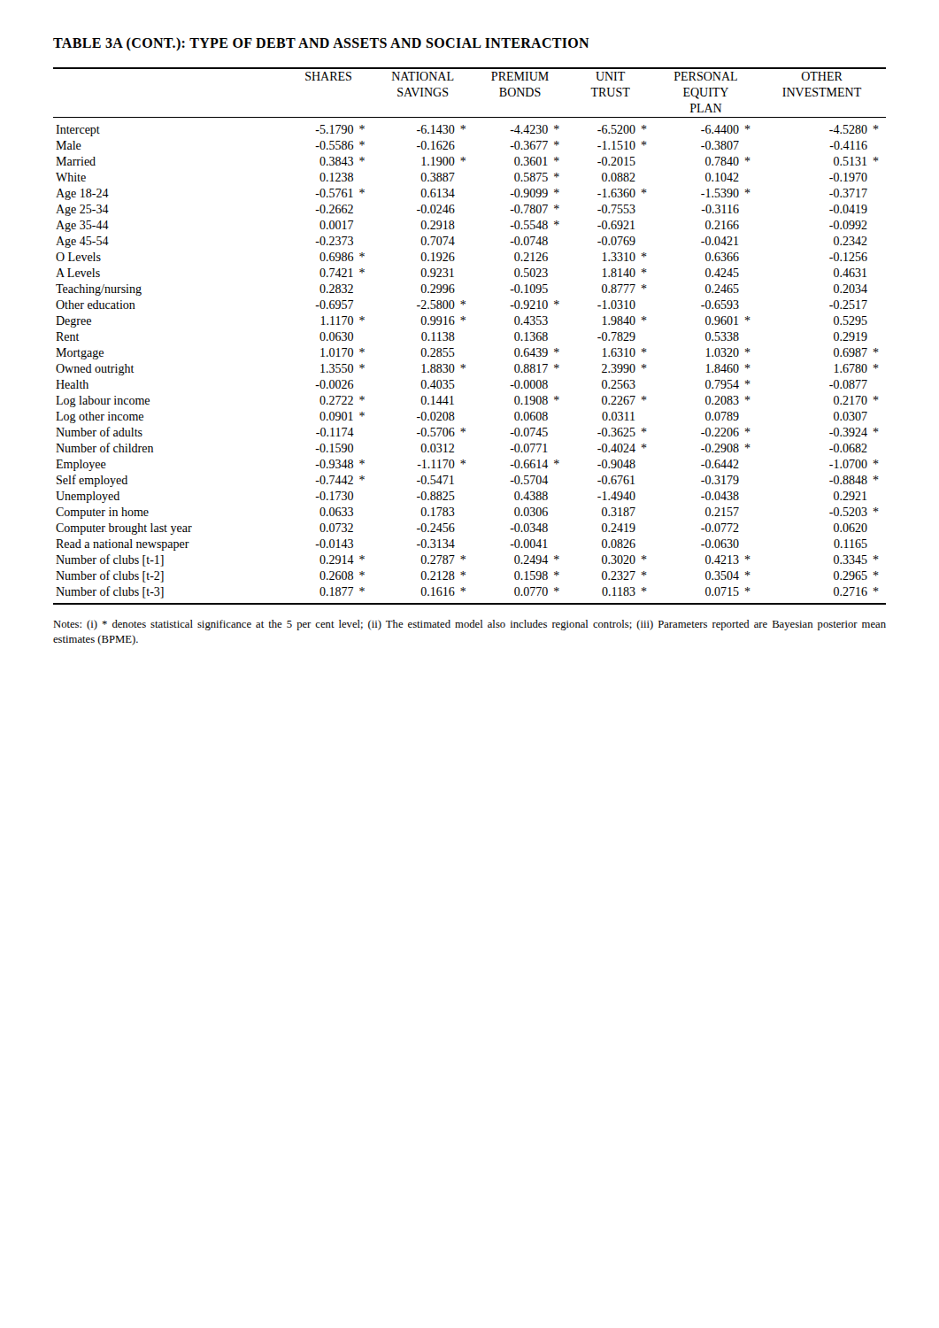TABLE 3A (CONT.): TYPE OF DEBT AND ASSETS AND SOCIAL INTERACTION
| | SHARES | NATIONAL | PREMIUM | UNIT | PERSONAL | OTHER |
| --- | --- | --- | --- | --- | --- | --- |
| | | | SAVINGS | BONDS | TRUST | EQUITY | INVESTMENT |
| | | | | | | | | | PLAN | | |
| Intercept | -5.1790 | * | -6.1430 | * | -4.4230 | * | -6.5200 | * | -6.4400 | * | -4.5280 | * |
| Male | -0.5586 | * | -0.1626 | | -0.3677 | * | -1.1510 | * | -0.3807 | | -0.4116 | |
| Married | 0.3843 | * | 1.1900 | * | 0.3601 | * | -0.2015 | | 0.7840 | * | 0.5131 | * |
| White | 0.1238 | | 0.3887 | | 0.5875 | * | 0.0882 | | 0.1042 | | -0.1970 | |
| Age 18-24 | -0.5761 | * | 0.6134 | | -0.9099 | * | -1.6360 | * | -1.5390 | * | -0.3717 | |
| Age 25-34 | -0.2662 | | -0.0246 | | -0.7807 | * | -0.7553 | | -0.3116 | | -0.0419 | |
| Age 35-44 | 0.0017 | | 0.2918 | | -0.5548 | * | -0.6921 | | 0.2166 | | -0.0992 | |
| Age 45-54 | -0.2373 | | 0.7074 | | -0.0748 | | -0.0769 | | -0.0421 | | 0.2342 | |
| O Levels | 0.6986 | * | 0.1926 | | 0.2126 | | 1.3310 | * | 0.6366 | | -0.1256 | |
| A Levels | 0.7421 | * | 0.9231 | | 0.5023 | | 1.8140 | * | 0.4245 | | 0.4631 | |
| Teaching/nursing | 0.2832 | | 0.2996 | | -0.1095 | | 0.8777 | * | 0.2465 | | 0.2034 | |
| Other education | -0.6957 | | -2.5800 | * | -0.9210 | * | -1.0310 | | -0.6593 | | -0.2517 | |
| Degree | 1.1170 | * | 0.9916 | * | 0.4353 | | 1.9840 | * | 0.9601 | * | 0.5295 | |
| Rent | 0.0630 | | 0.1138 | | 0.1368 | | -0.7829 | | 0.5338 | | 0.2919 | |
| Mortgage | 1.0170 | * | 0.2855 | | 0.6439 | * | 1.6310 | * | 1.0320 | * | 0.6987 | * |
| Owned outright | 1.3550 | * | 1.8830 | * | 0.8817 | * | 2.3990 | * | 1.8460 | * | 1.6780 | * |
| Health | -0.0026 | | 0.4035 | | -0.0008 | | 0.2563 | | 0.7954 | * | -0.0877 | |
| Log labour income | 0.2722 | * | 0.1441 | | 0.1908 | * | 0.2267 | * | 0.2083 | * | 0.2170 | * |
| Log other income | 0.0901 | * | -0.0208 | | 0.0608 | | 0.0311 | | 0.0789 | | 0.0307 | |
| Number of adults | -0.1174 | | -0.5706 | * | -0.0745 | | -0.3625 | * | -0.2206 | * | -0.3924 | * |
| Number of children | -0.1590 | | 0.0312 | | -0.0771 | | -0.4024 | * | -0.2908 | * | -0.0682 | |
| Employee | -0.9348 | * | -1.1170 | * | -0.6614 | * | -0.9048 | | -0.6442 | | -1.0700 | * |
| Self employed | -0.7442 | * | -0.5471 | | -0.5704 | | -0.6761 | | -0.3179 | | -0.8848 | * |
| Unemployed | -0.1730 | | -0.8825 | | 0.4388 | | -1.4940 | | -0.0438 | | 0.2921 | |
| Computer in home | 0.0633 | | 0.1783 | | 0.0306 | | 0.3187 | | 0.2157 | | -0.5203 | * |
| Computer brought last year | 0.0732 | | -0.2456 | | -0.0348 | | 0.2419 | | -0.0772 | | 0.0620 | |
| Read a national newspaper | -0.0143 | | -0.3134 | | -0.0041 | | 0.0826 | | -0.0630 | | 0.1165 | |
| Number of clubs [t-1] | 0.2914 | * | 0.2787 | * | 0.2494 | * | 0.3020 | * | 0.4213 | * | 0.3345 | * |
| Number of clubs [t-2] | 0.2608 | * | 0.2128 | * | 0.1598 | * | 0.2327 | * | 0.3504 | * | 0.2965 | * |
| Number of clubs [t-3] | 0.1877 | * | 0.1616 | * | 0.0770 | * | 0.1183 | * | 0.0715 | * | 0.2716 | * |
Notes: (i) * denotes statistical significance at the 5 per cent level; (ii) The estimated model also includes regional controls; (iii) Parameters reported are Bayesian posterior mean estimates (BPME).